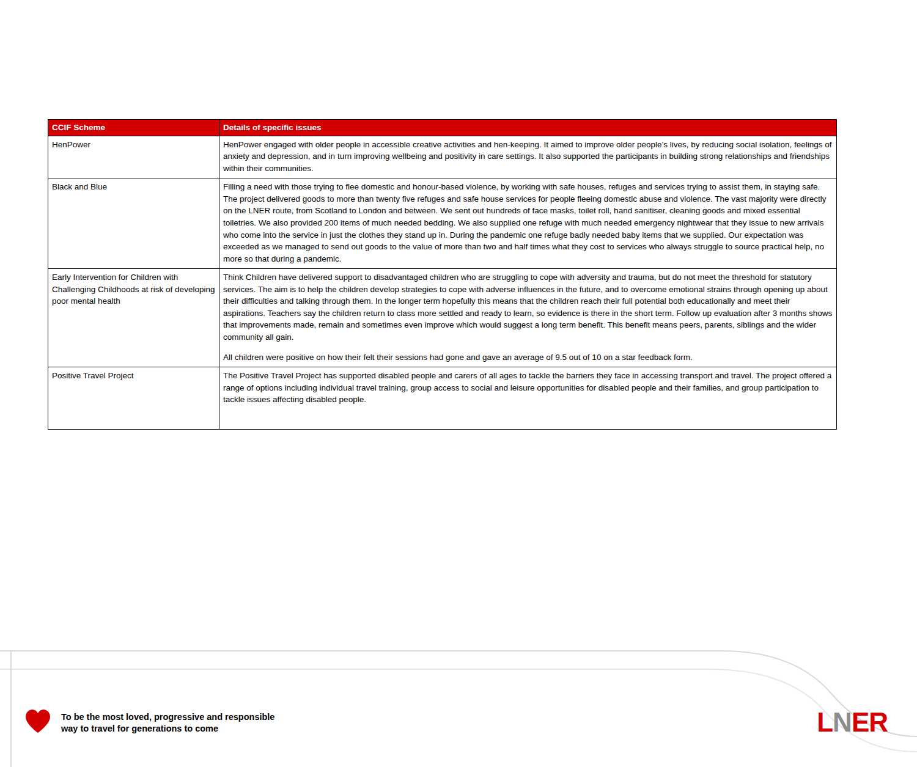| CCIF Scheme | Details of specific issues |
| --- | --- |
| HenPower | HenPower engaged with older people in accessible creative activities and hen-keeping. It aimed to improve older people’s lives, by reducing social isolation, feelings of anxiety and depression, and in turn improving wellbeing and positivity in care settings. It also supported the participants in building strong relationships and friendships within their communities. |
| Black and Blue | Filling a need with those trying to flee domestic and honour-based violence, by working with safe houses, refuges and services trying to assist them, in staying safe. The project delivered goods to more than twenty five refuges and safe house services for people fleeing domestic abuse and violence. The vast majority were directly on the LNER route, from Scotland to London and between. We sent out hundreds of face masks, toilet roll, hand sanitiser, cleaning goods and mixed essential toiletries. We also provided 200 items of much needed bedding. We also supplied one refuge with much needed emergency nightwear that they issue to new arrivals who come into the service in just the clothes they stand up in. During the pandemic one refuge badly needed baby items that we supplied. Our expectation was exceeded as we managed to send out goods to the value of more than two and half times what they cost to services who always struggle to source practical help, no more so that during a pandemic. |
| Early Intervention for Children with Challenging Childhoods at risk of developing poor mental health | Think Children have delivered support to disadvantaged children who are struggling to cope with adversity and trauma, but do not meet the threshold for statutory services. The aim is to help the children develop strategies to cope with adverse influences in the future, and to overcome emotional strains through opening up about their difficulties and talking through them. In the longer term hopefully this means that the children reach their full potential both educationally and meet their aspirations. Teachers say the children return to class more settled and ready to learn, so evidence is there in the short term. Follow up evaluation after 3 months shows that improvements made, remain and sometimes even improve which would suggest a long term benefit. This benefit means peers, parents, siblings and the wider community all gain. All children were positive on how their felt their sessions had gone and gave an average of 9.5 out of 10 on a star feedback form. |
| Positive Travel Project | The Positive Travel Project has supported disabled people and carers of all ages to tackle the barriers they face in accessing transport and travel. The project offered a range of options including individual travel training, group access to social and leisure opportunities for disabled people and their families, and group participation to tackle issues affecting disabled people. |
To be the most loved, progressive and responsible
way to travel for generations to come
LNER